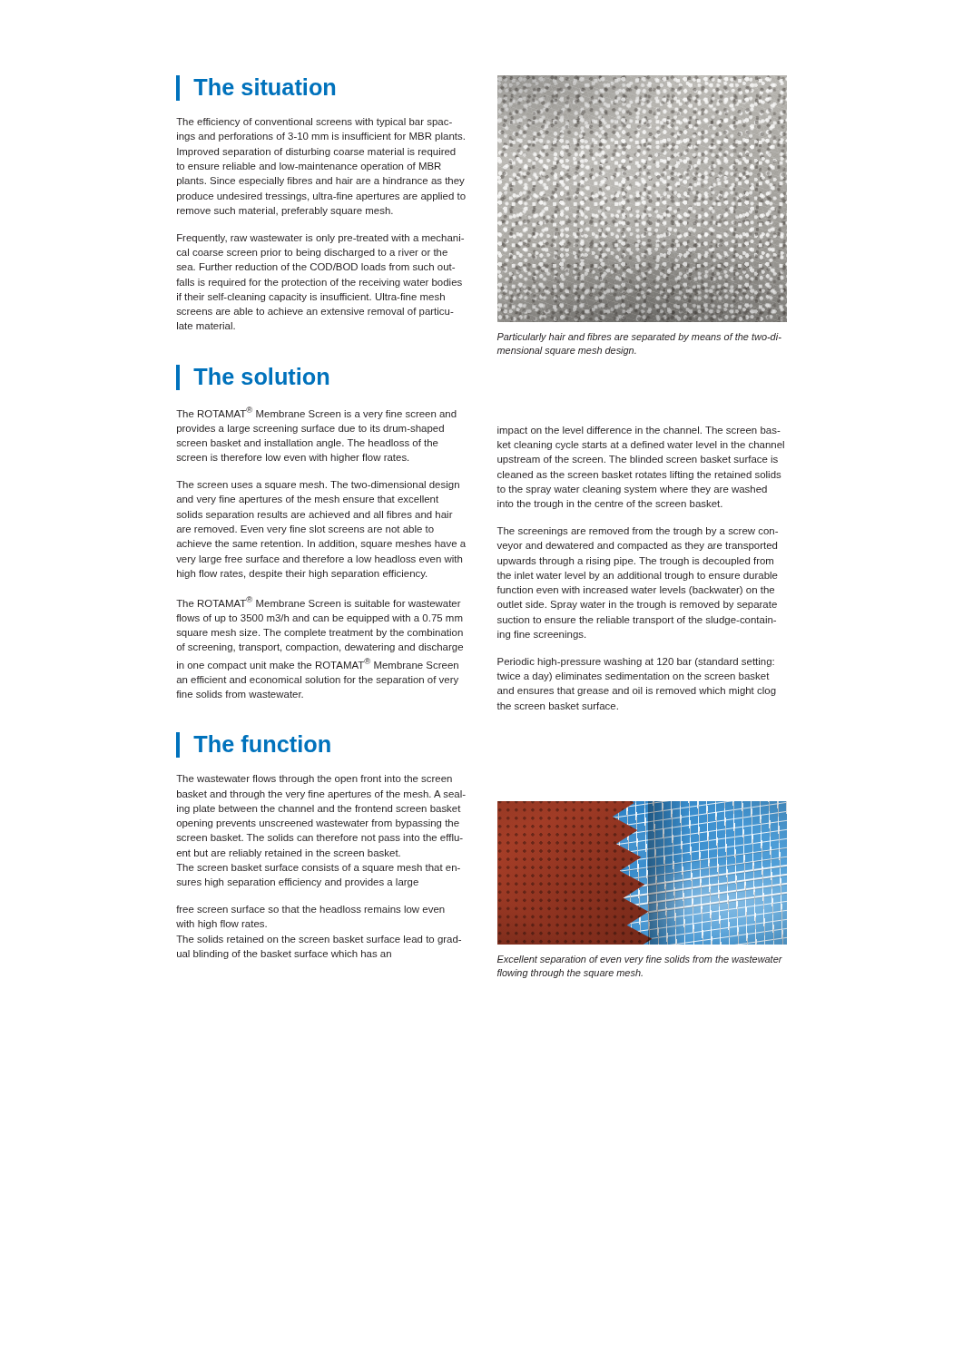The situation
The efficiency of conventional screens with typical bar spacings and perforations of 3-10 mm is insufficient for MBR plants. Improved separation of disturbing coarse material is required to ensure reliable and low-maintenance operation of MBR plants. Since especially fibres and hair are a hindrance as they produce undesired tressings, ultra-fine apertures are applied to remove such material, preferably square mesh.
Frequently, raw wastewater is only pre-treated with a mechanical coarse screen prior to being discharged to a river or the sea. Further reduction of the COD/BOD loads from such outfalls is required for the protection of the receiving water bodies if their self-cleaning capacity is insufficient. Ultra-fine mesh screens are able to achieve an extensive removal of particulate material.
The solution
The ROTAMAT® Membrane Screen is a very fine screen and provides a large screening surface due to its drum-shaped screen basket and installation angle. The headloss of the screen is therefore low even with higher flow rates.
The screen uses a square mesh. The two-dimensional design and very fine apertures of the mesh ensure that excellent solids separation results are achieved and all fibres and hair are removed. Even very fine slot screens are not able to achieve the same retention. In addition, square meshes have a very large free surface and therefore a low headloss even with high flow rates, despite their high separation efficiency.
The ROTAMAT® Membrane Screen is suitable for wastewater flows of up to 3500 m3/h and can be equipped with a 0.75 mm square mesh size. The complete treatment by the combination of screening, transport, compaction, dewatering and discharge in one compact unit make the ROTAMAT® Membrane Screen an efficient and economical solution for the separation of very fine solids from wastewater.
The function
The wastewater flows through the open front into the screen basket and through the very fine apertures of the mesh. A sealing plate between the channel and the frontend screen basket opening prevents unscreened wastewater from bypassing the screen basket. The solids can therefore not pass into the effluent but are reliably retained in the screen basket.
The screen basket surface consists of a square mesh that ensures high separation efficiency and provides a large
free screen surface so that the headloss remains low even with high flow rates.
The solids retained on the screen basket surface lead to gradual blinding of the basket surface which has an
Particularly hair and fibres are separated by means of the two-dimensional square mesh design.
impact on the level difference in the channel. The screen basket cleaning cycle starts at a defined water level in the channel upstream of the screen. The blinded screen basket surface is cleaned as the screen basket rotates lifting the retained solids to the spray water cleaning system where they are washed into the trough in the centre of the screen basket.
The screenings are removed from the trough by a screw conveyor and dewatered and compacted as they are transported upwards through a rising pipe. The trough is decoupled from the inlet water level by an additional trough to ensure durable function even with increased water levels (backwater) on the outlet side. Spray water in the trough is removed by separate suction to ensure the reliable transport of the sludge-containing fine screenings.
Periodic high-pressure washing at 120 bar (standard setting: twice a day) eliminates sedimentation on the screen basket and ensures that grease and oil is removed which might clog the screen basket surface.
Excellent separation of even very fine solids from the wastewater flowing through the square mesh.